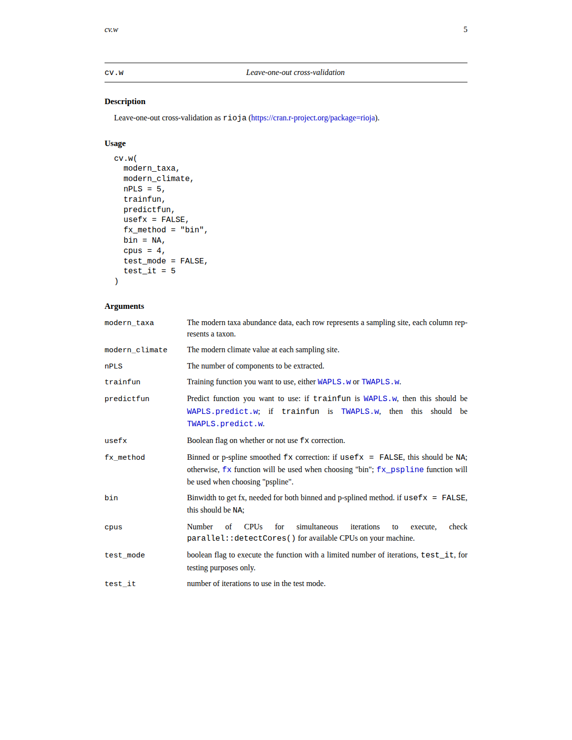cv.w 5
cv.w Leave-one-out cross-validation
Description
Leave-one-out cross-validation as rioja (https://cran.r-project.org/package=rioja).
Usage
cv.w(
  modern_taxa,
  modern_climate,
  nPLS = 5,
  trainfun,
  predictfun,
  usefx = FALSE,
  fx_method = "bin",
  bin = NA,
  cpus = 4,
  test_mode = FALSE,
  test_it = 5
)
Arguments
modern_taxa
The modern taxa abundance data, each row represents a sampling site, each column represents a taxon.
modern_climate
The modern climate value at each sampling site.
nPLS
The number of components to be extracted.
trainfun
Training function you want to use, either WAPLS.w or TWAPLS.w.
predictfun
Predict function you want to use: if trainfun is WAPLS.w, then this should be WAPLS.predict.w; if trainfun is TWAPLS.w, then this should be TWAPLS.predict.w.
usefx
Boolean flag on whether or not use fx correction.
fx_method
Binned or p-spline smoothed fx correction: if usefx = FALSE, this should be NA; otherwise, fx function will be used when choosing "bin"; fx_pspline function will be used when choosing "pspline".
bin
Binwidth to get fx, needed for both binned and p-splined method. if usefx = FALSE, this should be NA;
cpus
Number of CPUs for simultaneous iterations to execute, check parallel::detectCores() for available CPUs on your machine.
test_mode
boolean flag to execute the function with a limited number of iterations, test_it, for testing purposes only.
test_it
number of iterations to use in the test mode.